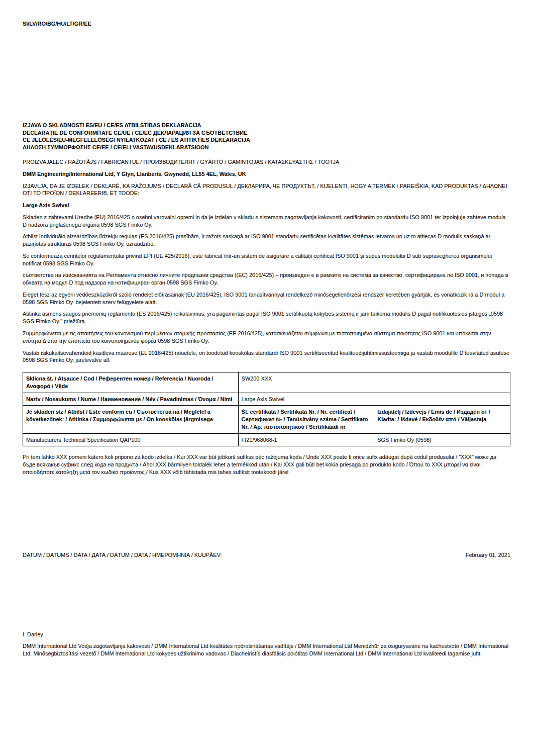SI/LV/RO/BG/HU/LT/GR/EE
IZJAVA O SKLADNOSTI ES/EU / CE/ES ATBILSTĪBAS DEKLARĀCIJA
DECLARAȚIE DE CONFORMITATE CE/UE / CE/EC ДЕКЛАРАЦИЯ ЗА СЪОТВЕТСТВИЕ
CE JELÖLÉS/EU-MEGFELELŐSÉGI NYILATKOZAT / CE / ES ATITIKTIES DEKLARACIJA
ΔΗΛΩΣΗ ΣΥΜΜΟΡΦΩΣΗΣ CE/EE / CE/ELi VASTAVUSDEKLARATSIOON
PROIZVAJALEC / RAŽOTĀJS / FABRICANTUL / ПРОИЗВОДИТЕЛЯТ / GYÁRTÓ / GAMINTOJAS / ΚΑΤΑΣΚΕΥΑΣΤΗΣ / TOOTJA
DMM Engineering/International Ltd, Y Glyn, Llanberis, Gwynedd, LL55 4EL, Wales, UK
IZJAVLJA, DA JE IZDELEK / DEKLARĒ, KA RAŽOJUMS / DECLARĂ CĂ PRODUSUL / ДЕКЛАРИРА, ЧЕ ПРОДУКТЪТ, / KIJELENTI, HOGY A TERMÉK / PAREIŠKIA, KAD PRODUKTAS / ΔΗΛΩΝΕΙ ΟΤΙ ΤΟ ΠΡΟΪΟΝ / DEKLAREERIB, ET TOODE:
Large Axis Swivel
Skladen z zahtevami Uredbe (EU) 2016/425 o osebni varovalni opremi in da je izdelan v skladu s sistemom zagotavljanja kakovosti, certificiranim po standardu ISO 9001 ter izpolnjuje zahteve modula D nadzora priglašenega organa 0598 SGS Fimko Oy.
Atbilst Individuālo aizsardzības līdzekļu regulas (ES 2016/425) prasībām, ir ražots saskaņā ar ISO 9001 standartu sertificētas kvalitātes sistēmas ietvaros un uz to attiecas D modulis saskaņā ar paziņotās struktūras 0598 SGS Fimko Oy. uzraudzību.
Se conformează cerințelor regulamentului privind EPI (UE 425/2016), este fabricat într-un sistem de asigurare a calității certificat ISO 9001 și supus modulului D sub supravegherea organismului notificat 0598 SGS Fimko Oy.
съответства на изискванията на Регламента относно личните предпазни средства ((ЕС) 2016/425) – произведен е в рамките на система за качество, сертифицирана по ISO 9001, и попада в обхвата на модул D под надзора на нотифициран орган 0598 SGS Fimko Oy.
Eleget tesz az egyéni védőeszközökről szóló rendelet előírásainak (EU 2016/425), ISO 9001 tanúsítvánnyal rendelkező minőségellenőrzési rendszer keretében gyártják, és vonatkozik rá a D modul a 0598 SGS Fimko Oy. bejelentett szerv felügyelete alatt.
Atitinka asmens saugos priemonių reglamento (ES 2016/425) reikalavimus, yra pagamintas pagal ISO 9001 sertifikuotą kokybės sistemą ir jam taikoma modulis D pagal notifikuotosios įstaigos „0598 SGS Fimko Oy.“ priežiūrą.
Συμμορφώνεται με τις απαιτήσεις του κανονισμού περί μέσων ατομικής προστασίας (ΕΕ 2016/425), κατασκευάζεται σύμφωνα με πιστοποιημένο σύστημα ποιότητας ISO 9001 και υπόκειται στην ενότητα Δ υπό την εποπτεία του κοινοποιημένου φορέα 0598 SGS Fimko Oy.
Vastab isikukaitsevahendeid käsitleva määruse (EL 2016/425) nõuetele, on toodetud kooskõlas standardi ISO 9001 sertifitseeritud kvaliteedijuhtimissüsteemiga ja vastab moodulile D teavitatud asutuse 0598 SGS Fimko Oy. järelevalve all.
| Sklicna št. / Atsauce / Cod / Референтен номер / Referencia / Nuoroda / Αναφορά / Viide | SW200 XXX |
| Naziv / Nosaukums / Nume / Наименование / Név / Pavadinimas / Όνομα / Nimi | Large Axis Swivel |
| Je skladen s/z / Atbilst / Este conform cu / Съответства на / Megfelel a következőnek: / Atitinka / Συμμορφώνεται με / On kooskõlas järgmisega | Št. certifikata / Sertifikāta Nr. / Nr. certificat / Сертификат № / Tanúsítvány száma / Sertifikato Nr. / Αρ. πιστοποιητικού / Sertifikaadi nr | Izdajatelj / Izdevējs / Emis de / Издаден от / Kiadta: / Išdavė / Εκδοθέν από / Väljastaja |
| Manufacturers Technical Specification QAP100 | FI21/968068-1 | SGS Fimko Oy (0598) |
Pri tem lahko XXX pomeni katero koli pripono za kodo izdelka / Kur XXX var būt jebkurš sufikss pēc ražojuma koda / Unde XXX poate fi orice sufix adăugat după codul produsului / "XXX" може да бъде всякакъв суфикс след кода на продукта / Ahol XXX bármilyen toldalék lehet a termékkód után / Kai XXX gali būti bet kokia priesaga po produkto kodo / Όπου το XXX μπορεί να είναι οποιοδήποτε κατάληξη μετά τον κωδικό προϊόντος / Kus XXX võib tähistada mis tahes sufiksit tootekoodi järel
DATUM / DATUMS / DATA / ДАТА / DÁTUM / DATA / ΗΜΕΡΟΜΗΝΙΑ / KUUPÄEV:
February 01, 2021
I. Darley
DMM International Ltd Vodja zagotavljanja kakovosti / DMM International Ltd kvalitātes nodrošināšanas vadītājs / DMM International Ltd Menidzhŭr za osiguryavane na kachestvoto / DMM International Ltd. Minőségbiztosítási vezető / DMM International Ltd kokybės užtikrinimo vadovas / Diacheiristís diasfálisis poiótitas DMM International Ltd / DMM International Ltd kvaliteedi tagamise juht